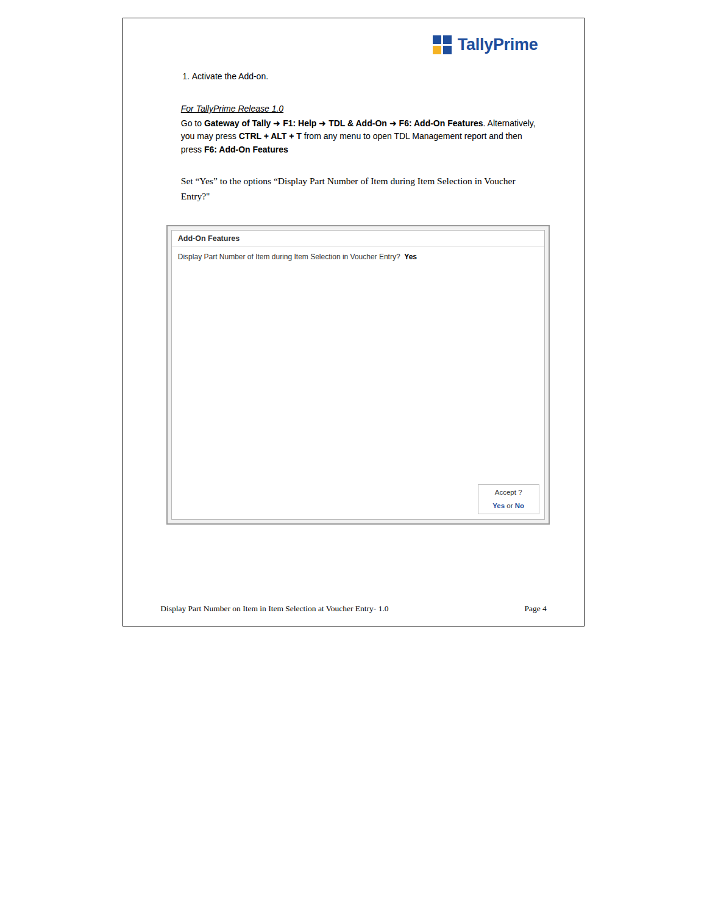Tally Prime
Activate the Add-on.
For TallyPrime Release 1.0
Go to Gateway of Tally ➜ F1: Help ➜ TDL & Add-On ➜ F6: Add-On Features. Alternatively, you may press CTRL + ALT + T from any menu to open TDL Management report and then press F6: Add-On Features
Set “Yes” to the options “Display Part Number of Item during Item Selection in Voucher Entry?"
Add-On Features
Display Part Number of Item during Item Selection in Voucher Entry? Yes
Accept ?
Yes or No
Display Part Number on Item in Item Selection at Voucher Entry- 1.0
Page 4